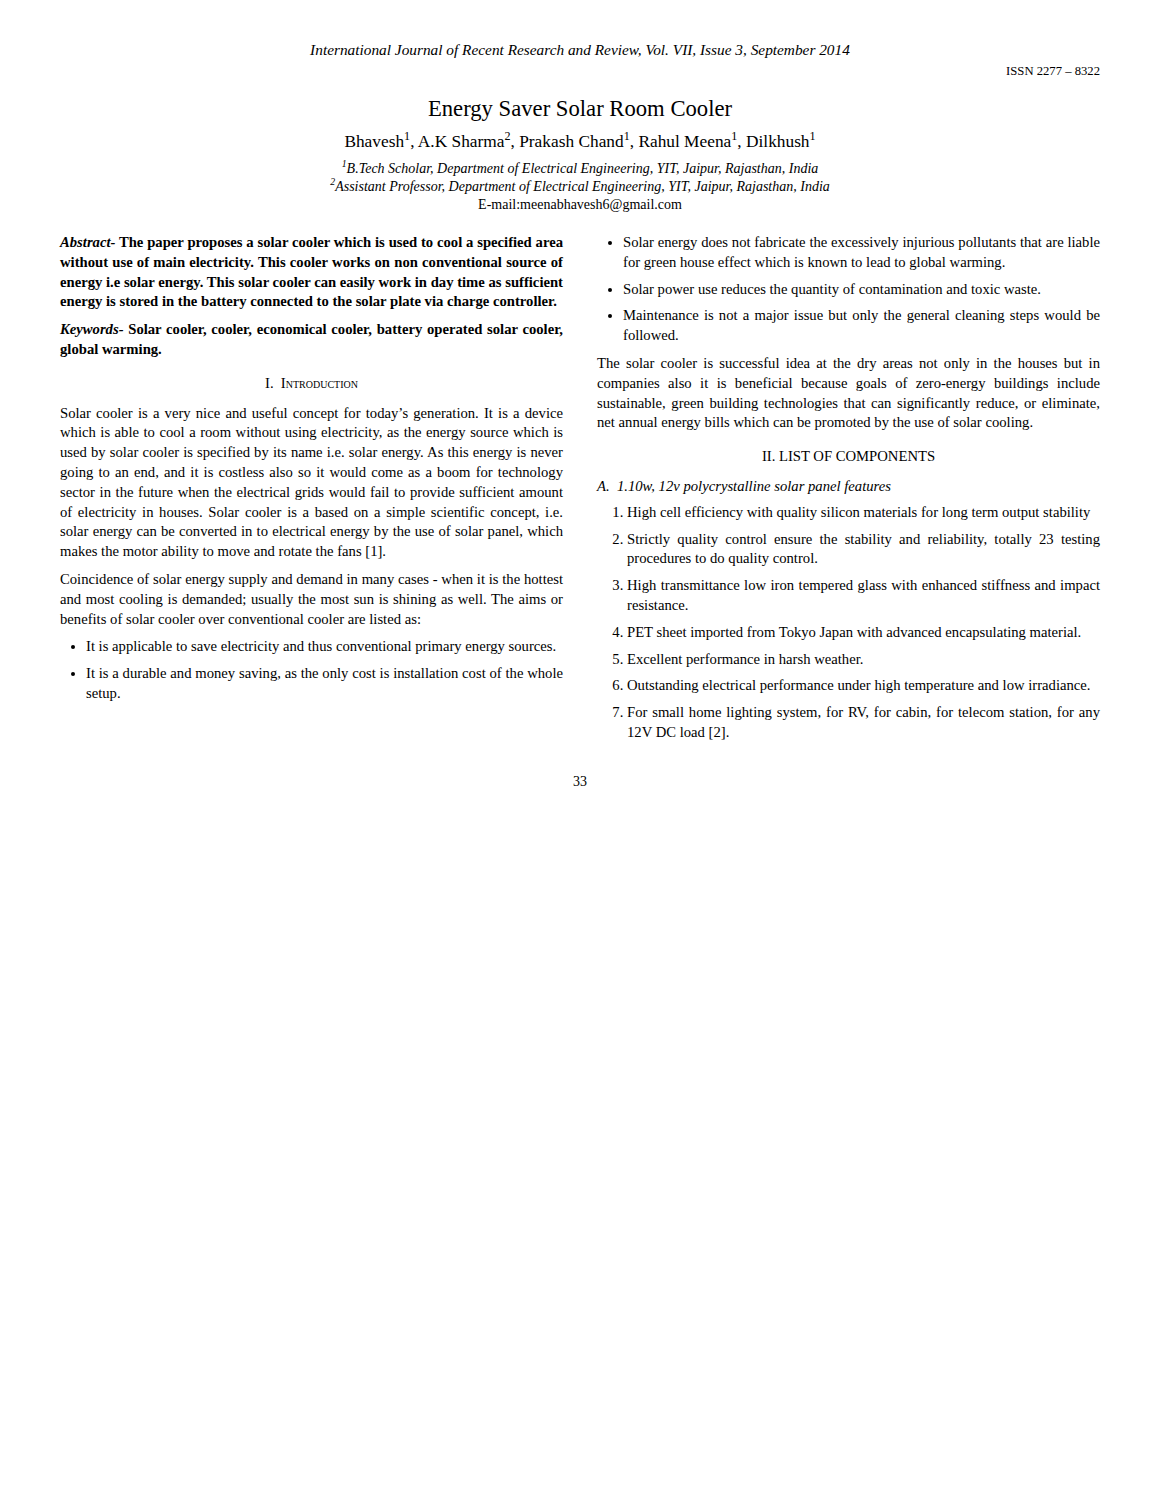International Journal of Recent Research and Review, Vol. VII, Issue 3, September 2014
ISSN 2277 – 8322
Energy Saver Solar Room Cooler
Bhavesh1, A.K Sharma2, Prakash Chand1, Rahul Meena1, Dilkhush1
1B.Tech Scholar, Department of Electrical Engineering, YIT, Jaipur, Rajasthan, India
2Assistant Professor, Department of Electrical Engineering, YIT, Jaipur, Rajasthan, India
E-mail:meenabhavesh6@gmail.com
Abstract- The paper proposes a solar cooler which is used to cool a specified area without use of main electricity. This cooler works on non conventional source of energy i.e solar energy. This solar cooler can easily work in day time as sufficient energy is stored in the battery connected to the solar plate via charge controller.
Keywords- Solar cooler, cooler, economical cooler, battery operated solar cooler, global warming.
I. Introduction
Solar cooler is a very nice and useful concept for today’s generation. It is a device which is able to cool a room without using electricity, as the energy source which is used by solar cooler is specified by its name i.e. solar energy. As this energy is never going to an end, and it is costless also so it would come as a boom for technology sector in the future when the electrical grids would fail to provide sufficient amount of electricity in houses. Solar cooler is a based on a simple scientific concept, i.e. solar energy can be converted in to electrical energy by the use of solar panel, which makes the motor ability to move and rotate the fans [1].
Coincidence of solar energy supply and demand in many cases - when it is the hottest and most cooling is demanded; usually the most sun is shining as well. The aims or benefits of solar cooler over conventional cooler are listed as:
It is applicable to save electricity and thus conventional primary energy sources.
It is a durable and money saving, as the only cost is installation cost of the whole setup.
Solar energy does not fabricate the excessively injurious pollutants that are liable for green house effect which is known to lead to global warming.
Solar power use reduces the quantity of contamination and toxic waste.
Maintenance is not a major issue but only the general cleaning steps would be followed.
The solar cooler is successful idea at the dry areas not only in the houses but in companies also it is beneficial because goals of zero-energy buildings include sustainable, green building technologies that can significantly reduce, or eliminate, net annual energy bills which can be promoted by the use of solar cooling.
II. LIST OF COMPONENTS
A. 1.10w, 12v polycrystalline solar panel features
High cell efficiency with quality silicon materials for long term output stability
Strictly quality control ensure the stability and reliability, totally 23 testing procedures to do quality control.
High transmittance low iron tempered glass with enhanced stiffness and impact resistance.
PET sheet imported from Tokyo Japan with advanced encapsulating material.
Excellent performance in harsh weather.
Outstanding electrical performance under high temperature and low irradiance.
For small home lighting system, for RV, for cabin, for telecom station, for any 12V DC load [2].
33